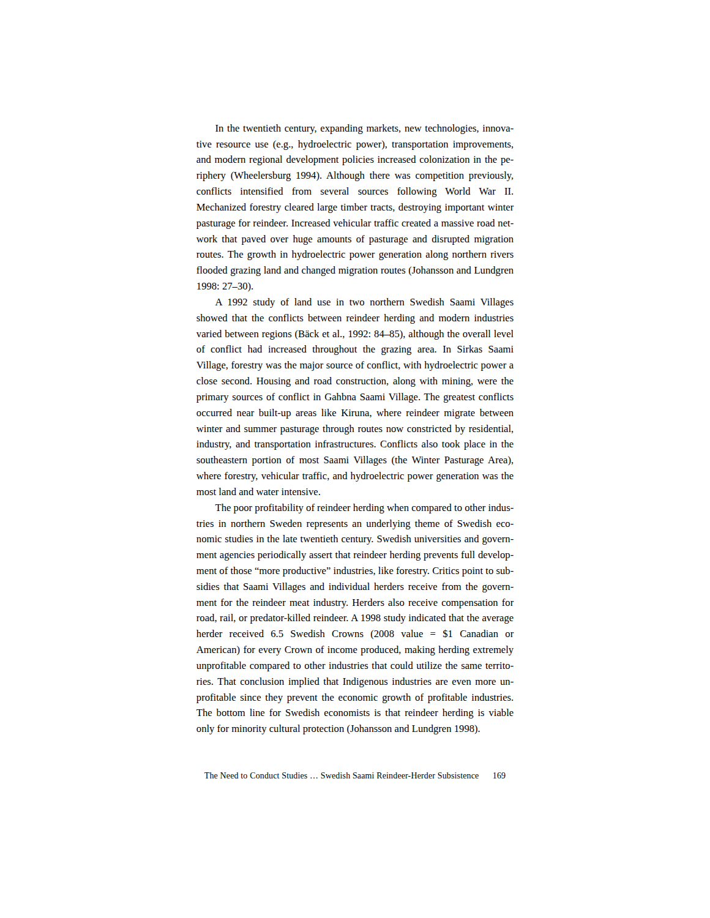In the twentieth century, expanding markets, new technologies, innovative resource use (e.g., hydroelectric power), transportation improvements, and modern regional development policies increased colonization in the periphery (Wheelersburg 1994). Although there was competition previously, conflicts intensified from several sources following World War II. Mechanized forestry cleared large timber tracts, destroying important winter pasturage for reindeer. Increased vehicular traffic created a massive road network that paved over huge amounts of pasturage and disrupted migration routes. The growth in hydroelectric power generation along northern rivers flooded grazing land and changed migration routes (Johansson and Lundgren 1998: 27–30).
A 1992 study of land use in two northern Swedish Saami Villages showed that the conflicts between reindeer herding and modern industries varied between regions (Bäck et al., 1992: 84–85), although the overall level of conflict had increased throughout the grazing area. In Sirkas Saami Village, forestry was the major source of conflict, with hydroelectric power a close second. Housing and road construction, along with mining, were the primary sources of conflict in Gahbna Saami Village. The greatest conflicts occurred near built-up areas like Kiruna, where reindeer migrate between winter and summer pasturage through routes now constricted by residential, industry, and transportation infrastructures. Conflicts also took place in the southeastern portion of most Saami Villages (the Winter Pasturage Area), where forestry, vehicular traffic, and hydroelectric power generation was the most land and water intensive.
The poor profitability of reindeer herding when compared to other industries in northern Sweden represents an underlying theme of Swedish economic studies in the late twentieth century. Swedish universities and government agencies periodically assert that reindeer herding prevents full development of those “more productive” industries, like forestry. Critics point to subsidies that Saami Villages and individual herders receive from the government for the reindeer meat industry. Herders also receive compensation for road, rail, or predator-killed reindeer. A 1998 study indicated that the average herder received 6.5 Swedish Crowns (2008 value = $1 Canadian or American) for every Crown of income produced, making herding extremely unprofitable compared to other industries that could utilize the same territories. That conclusion implied that Indigenous industries are even more unprofitable since they prevent the economic growth of profitable industries. The bottom line for Swedish economists is that reindeer herding is viable only for minority cultural protection (Johansson and Lundgren 1998).
The Need to Conduct Studies … Swedish Saami Reindeer-Herder Subsistence 169